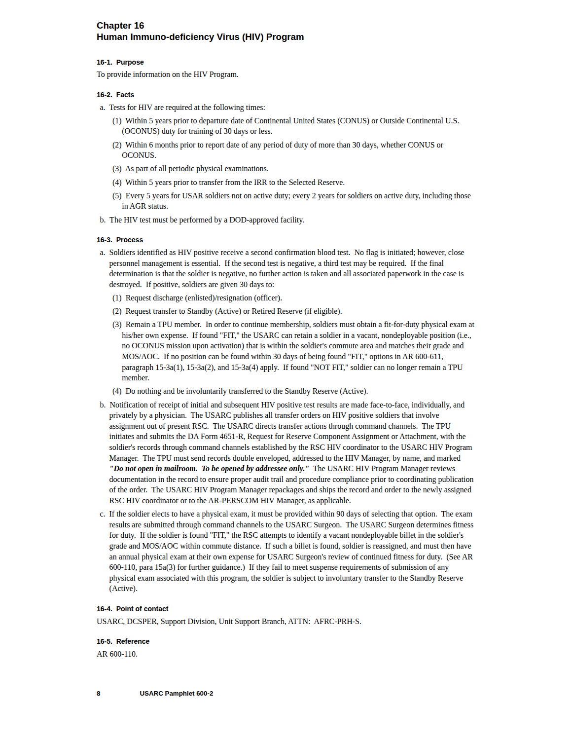Chapter 16
Human Immuno-deficiency Virus (HIV) Program
16-1. Purpose
To provide information on the HIV Program.
16-2. Facts
a. Tests for HIV are required at the following times:
(1) Within 5 years prior to departure date of Continental United States (CONUS) or Outside Continental U.S. (OCONUS) duty for training of 30 days or less.
(2) Within 6 months prior to report date of any period of duty of more than 30 days, whether CONUS or OCONUS.
(3) As part of all periodic physical examinations.
(4) Within 5 years prior to transfer from the IRR to the Selected Reserve.
(5) Every 5 years for USAR soldiers not on active duty; every 2 years for soldiers on active duty, including those in AGR status.
b. The HIV test must be performed by a DOD-approved facility.
16-3. Process
a. Soldiers identified as HIV positive receive a second confirmation blood test. No flag is initiated; however, close personnel management is essential. If the second test is negative, a third test may be required. If the final determination is that the soldier is negative, no further action is taken and all associated paperwork in the case is destroyed. If positive, soldiers are given 30 days to:
(1) Request discharge (enlisted)/resignation (officer).
(2) Request transfer to Standby (Active) or Retired Reserve (if eligible).
(3) Remain a TPU member. In order to continue membership, soldiers must obtain a fit-for-duty physical exam at his/her own expense. If found "FIT," the USARC can retain a soldier in a vacant, nondeployable position (i.e., no OCONUS mission upon activation) that is within the soldier's commute area and matches their grade and MOS/AOC. If no position can be found within 30 days of being found "FIT," options in AR 600-611, paragraph 15-3a(1), 15-3a(2), and 15-3a(4) apply. If found "NOT FIT," soldier can no longer remain a TPU member.
(4) Do nothing and be involuntarily transferred to the Standby Reserve (Active).
b. Notification of receipt of initial and subsequent HIV positive test results are made face-to-face, individually, and privately by a physician. The USARC publishes all transfer orders on HIV positive soldiers that involve assignment out of present RSC. The USARC directs transfer actions through command channels. The TPU initiates and submits the DA Form 4651-R, Request for Reserve Component Assignment or Attachment, with the soldier's records through command channels established by the RSC HIV coordinator to the USARC HIV Program Manager. The TPU must send records double enveloped, addressed to the HIV Manager, by name, and marked "Do not open in mailroom. To be opened by addressee only." The USARC HIV Program Manager reviews documentation in the record to ensure proper audit trail and procedure compliance prior to coordinating publication of the order. The USARC HIV Program Manager repackages and ships the record and order to the newly assigned RSC HIV coordinator or to the AR-PERSCOM HIV Manager, as applicable.
c. If the soldier elects to have a physical exam, it must be provided within 90 days of selecting that option. The exam results are submitted through command channels to the USARC Surgeon. The USARC Surgeon determines fitness for duty. If the soldier is found "FIT," the RSC attempts to identify a vacant nondeployable billet in the soldier's grade and MOS/AOC within commute distance. If such a billet is found, soldier is reassigned, and must then have an annual physical exam at their own expense for USARC Surgeon's review of continued fitness for duty. (See AR 600-110, para 15a(3) for further guidance.) If they fail to meet suspense requirements of submission of any physical exam associated with this program, the soldier is subject to involuntary transfer to the Standby Reserve (Active).
16-4. Point of contact
USARC, DCSPER, Support Division, Unit Support Branch, ATTN: AFRC-PRH-S.
16-5. Reference
AR 600-110.
8 USARC Pamphlet 600-2